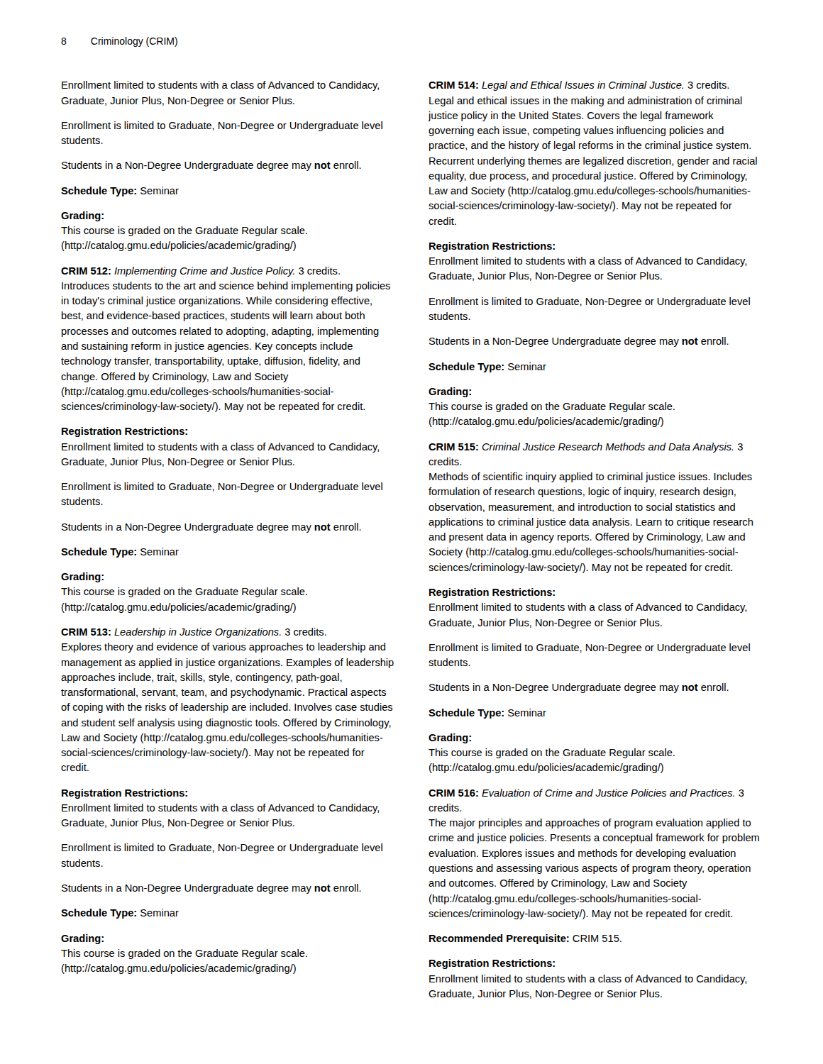8 Criminology (CRIM)
Enrollment limited to students with a class of Advanced to Candidacy, Graduate, Junior Plus, Non-Degree or Senior Plus.
Enrollment is limited to Graduate, Non-Degree or Undergraduate level students.
Students in a Non-Degree Undergraduate degree may not enroll.
Schedule Type: Seminar
Grading:
This course is graded on the Graduate Regular scale. (http://catalog.gmu.edu/policies/academic/grading/)
CRIM 512: Implementing Crime and Justice Policy. 3 credits.
Introduces students to the art and science behind implementing policies in today's criminal justice organizations. While considering effective, best, and evidence-based practices, students will learn about both processes and outcomes related to adopting, adapting, implementing and sustaining reform in justice agencies. Key concepts include technology transfer, transportability, uptake, diffusion, fidelity, and change. Offered by Criminology, Law and Society (http://catalog.gmu.edu/colleges-schools/humanities-social-sciences/criminology-law-society/). May not be repeated for credit.
Registration Restrictions:
Enrollment limited to students with a class of Advanced to Candidacy, Graduate, Junior Plus, Non-Degree or Senior Plus.
Enrollment is limited to Graduate, Non-Degree or Undergraduate level students.
Students in a Non-Degree Undergraduate degree may not enroll.
Schedule Type: Seminar
Grading:
This course is graded on the Graduate Regular scale. (http://catalog.gmu.edu/policies/academic/grading/)
CRIM 513: Leadership in Justice Organizations. 3 credits.
Explores theory and evidence of various approaches to leadership and management as applied in justice organizations. Examples of leadership approaches include, trait, skills, style, contingency, path-goal, transformational, servant, team, and psychodynamic. Practical aspects of coping with the risks of leadership are included. Involves case studies and student self analysis using diagnostic tools. Offered by Criminology, Law and Society (http://catalog.gmu.edu/colleges-schools/humanities-social-sciences/criminology-law-society/). May not be repeated for credit.
Registration Restrictions:
Enrollment limited to students with a class of Advanced to Candidacy, Graduate, Junior Plus, Non-Degree or Senior Plus.
Enrollment is limited to Graduate, Non-Degree or Undergraduate level students.
Students in a Non-Degree Undergraduate degree may not enroll.
Schedule Type: Seminar
Grading:
This course is graded on the Graduate Regular scale. (http://catalog.gmu.edu/policies/academic/grading/)
CRIM 514: Legal and Ethical Issues in Criminal Justice. 3 credits.
Legal and ethical issues in the making and administration of criminal justice policy in the United States. Covers the legal framework governing each issue, competing values influencing policies and practice, and the history of legal reforms in the criminal justice system. Recurrent underlying themes are legalized discretion, gender and racial equality, due process, and procedural justice. Offered by Criminology, Law and Society (http://catalog.gmu.edu/colleges-schools/humanities-social-sciences/criminology-law-society/). May not be repeated for credit.
Registration Restrictions:
Enrollment limited to students with a class of Advanced to Candidacy, Graduate, Junior Plus, Non-Degree or Senior Plus.
Enrollment is limited to Graduate, Non-Degree or Undergraduate level students.
Students in a Non-Degree Undergraduate degree may not enroll.
Schedule Type: Seminar
Grading:
This course is graded on the Graduate Regular scale. (http://catalog.gmu.edu/policies/academic/grading/)
CRIM 515: Criminal Justice Research Methods and Data Analysis. 3 credits.
Methods of scientific inquiry applied to criminal justice issues. Includes formulation of research questions, logic of inquiry, research design, observation, measurement, and introduction to social statistics and applications to criminal justice data analysis. Learn to critique research and present data in agency reports. Offered by Criminology, Law and Society (http://catalog.gmu.edu/colleges-schools/humanities-social-sciences/criminology-law-society/). May not be repeated for credit.
Registration Restrictions:
Enrollment limited to students with a class of Advanced to Candidacy, Graduate, Junior Plus, Non-Degree or Senior Plus.
Enrollment is limited to Graduate, Non-Degree or Undergraduate level students.
Students in a Non-Degree Undergraduate degree may not enroll.
Schedule Type: Seminar
Grading:
This course is graded on the Graduate Regular scale. (http://catalog.gmu.edu/policies/academic/grading/)
CRIM 516: Evaluation of Crime and Justice Policies and Practices. 3 credits.
The major principles and approaches of program evaluation applied to crime and justice policies. Presents a conceptual framework for problem evaluation. Explores issues and methods for developing evaluation questions and assessing various aspects of program theory, operation and outcomes. Offered by Criminology, Law and Society (http://catalog.gmu.edu/colleges-schools/humanities-social-sciences/criminology-law-society/). May not be repeated for credit.
Recommended Prerequisite: CRIM 515.
Registration Restrictions:
Enrollment limited to students with a class of Advanced to Candidacy, Graduate, Junior Plus, Non-Degree or Senior Plus.